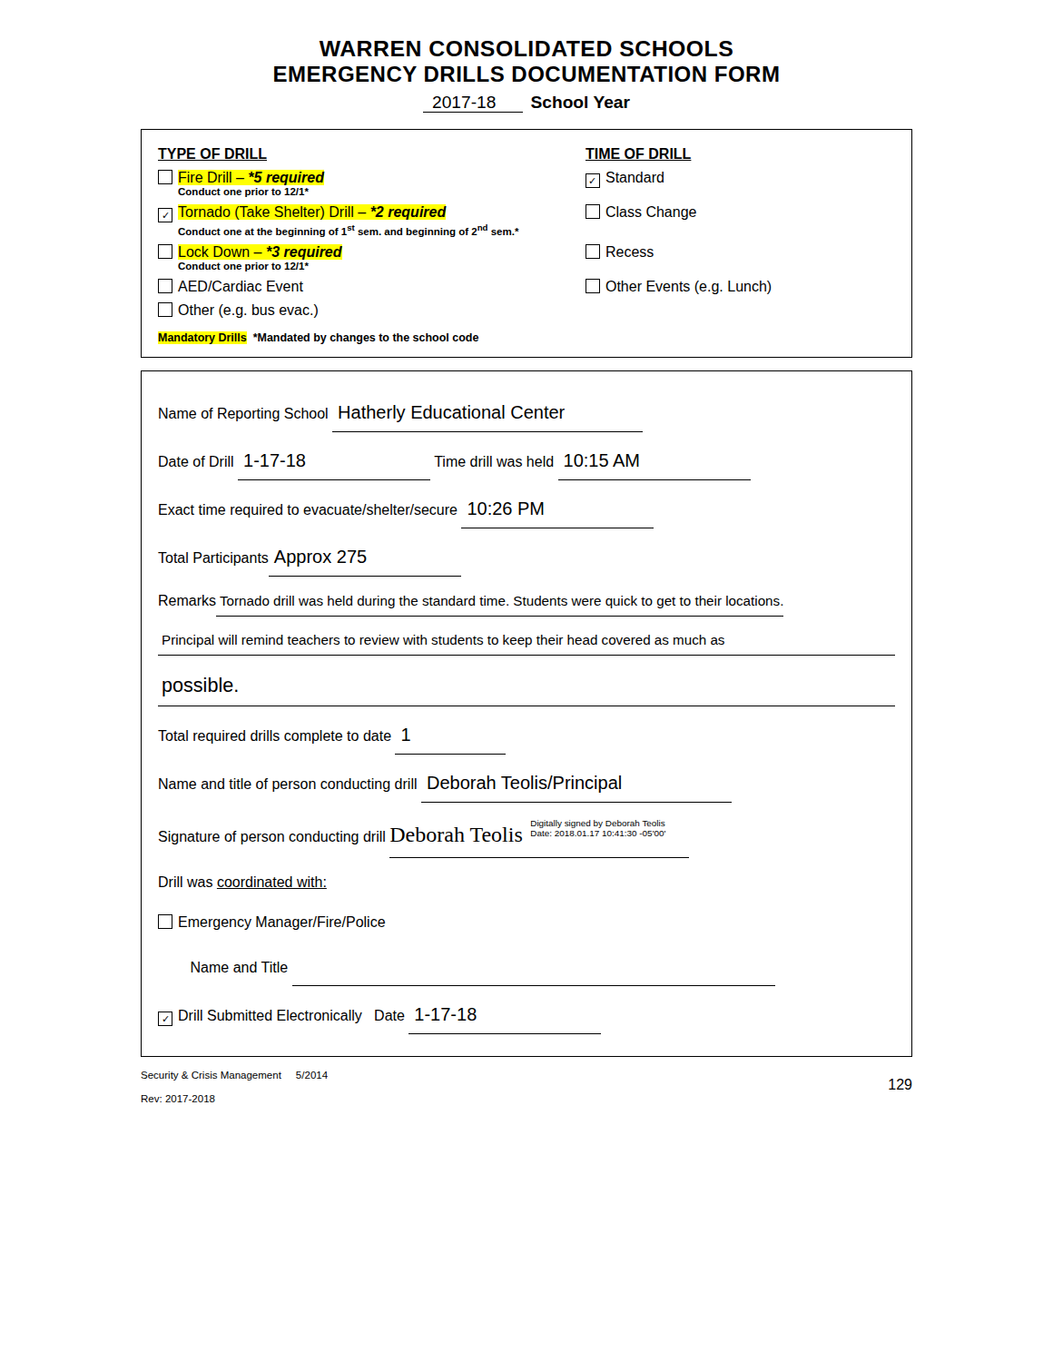WARREN CONSOLIDATED SCHOOLS
EMERGENCY DRILLS DOCUMENTATION FORM
2017-18 School Year
| TYPE OF DRILL | TIME OF DRILL |
| Fire Drill – *5 required Conduct one prior to 12/1* | ✓ Standard |
| ✓ Tornado (Take Shelter) Drill – *2 required Conduct one at the beginning of 1 st sem. and beginning of 2 nd sem.* | Class Change |
| Lock Down – *3 required Conduct one prior to 12/1* | Recess |
| AED/Cardiac Event | Other Events (e.g. Lunch) |
| Other (e.g. bus evac.) | |
Mandatory Drills *Mandated by changes to the school code
Name of Reporting School Hatherly Educational Center
Date of Drill 1-17-18 Time drill was held 10:15 AM
Exact time required to evacuate/shelter/secure 10:26 PM
Total ParticipantsApprox 275
RemarksTornado drill was held during the standard time. Students were quick to get to their locations.
Principal will remind teachers to review with students to keep their head covered as much as
possible.
Total required drills complete to date 1
Name and title of person conducting drill Deborah Teolis/Principal
Signature of person conducting drill Deborah Teolis Digitally signed by Deborah Teolis
Date: 2018.01.17 10:41:30 -05'00'
Drill was coordinated with:
Emergency Manager/Fire/Police
Name and Title
✓Drill Submitted Electronically Date 1-17-18
Security & Crisis Management 5/2014
129
Rev: 2017-2018